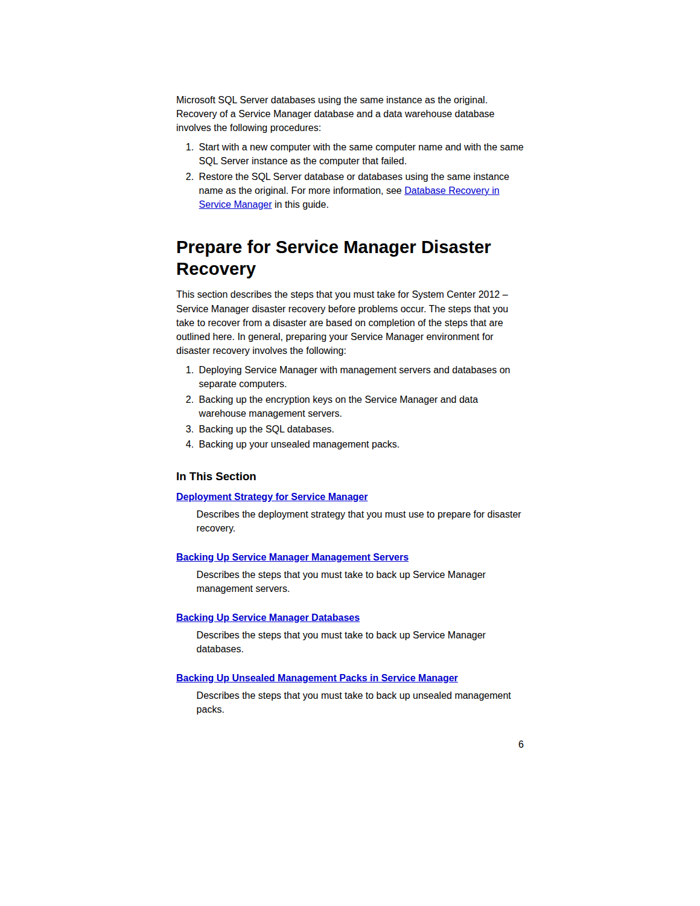Microsoft SQL Server databases using the same instance as the original. Recovery of a Service Manager database and a data warehouse database involves the following procedures:
Start with a new computer with the same computer name and with the same SQL Server instance as the computer that failed.
Restore the SQL Server database or databases using the same instance name as the original. For more information, see Database Recovery in Service Manager in this guide.
Prepare for Service Manager Disaster Recovery
This section describes the steps that you must take for System Center 2012 – Service Manager disaster recovery before problems occur. The steps that you take to recover from a disaster are based on completion of the steps that are outlined here. In general, preparing your Service Manager environment for disaster recovery involves the following:
Deploying Service Manager with management servers and databases on separate computers.
Backing up the encryption keys on the Service Manager and data warehouse management servers.
Backing up the SQL databases.
Backing up your unsealed management packs.
In This Section
Deployment Strategy for Service Manager
Describes the deployment strategy that you must use to prepare for disaster recovery.
Backing Up Service Manager Management Servers
Describes the steps that you must take to back up Service Manager management servers.
Backing Up Service Manager Databases
Describes the steps that you must take to back up Service Manager databases.
Backing Up Unsealed Management Packs in Service Manager
Describes the steps that you must take to back up unsealed management packs.
6